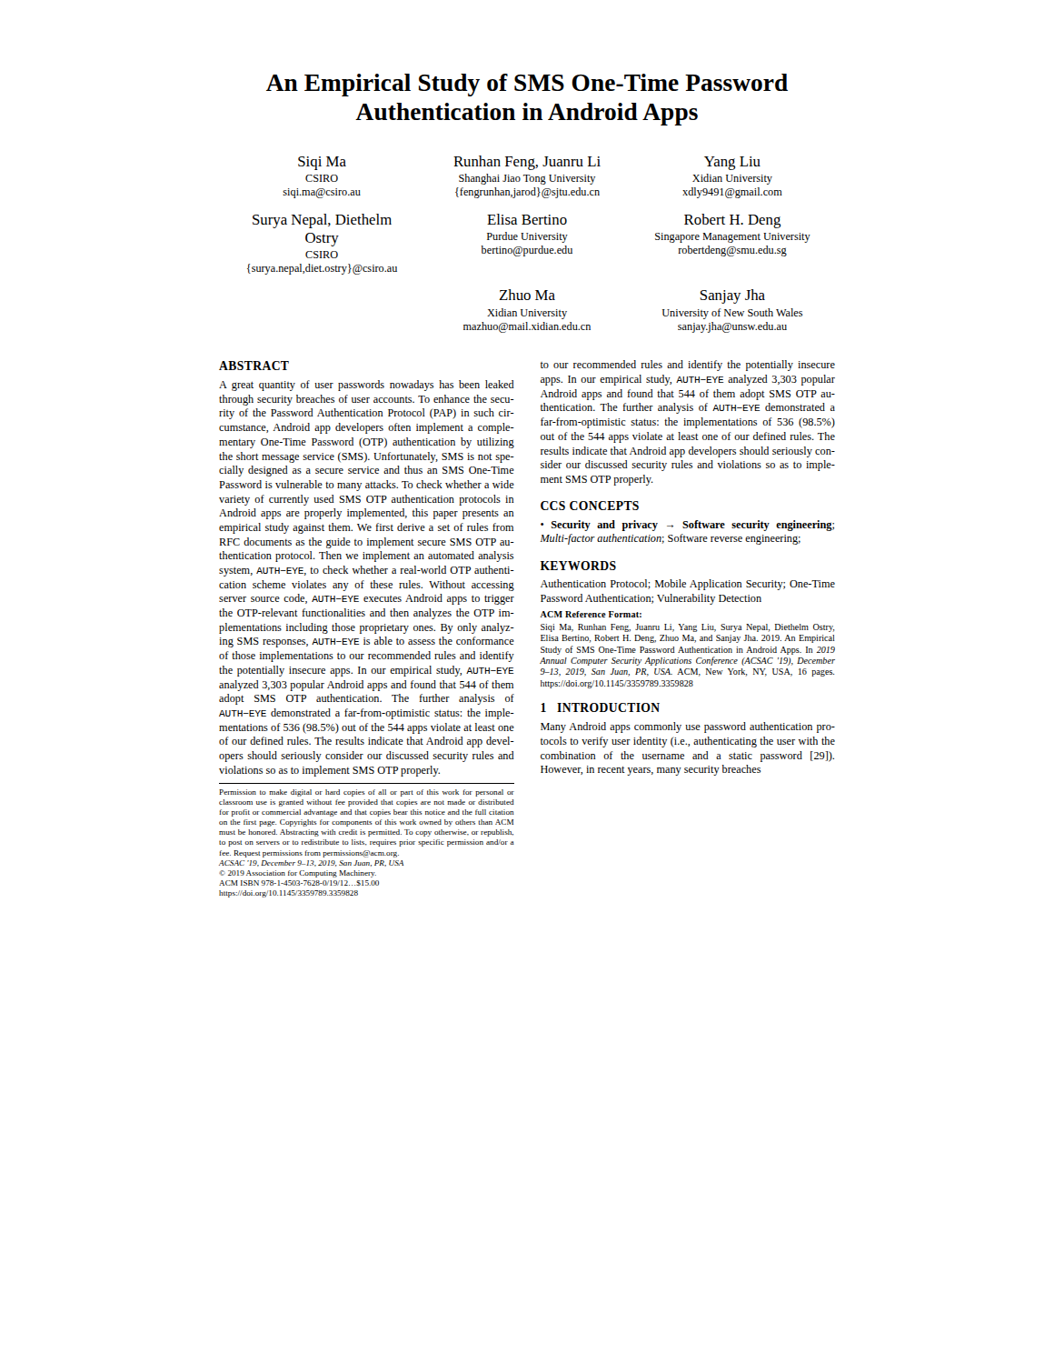An Empirical Study of SMS One-Time Password
Authentication in Android Apps
| Siqi Ma CSIRO siqi.ma@csiro.au | Runhan Feng, Juanru Li Shanghai Jiao Tong University {fengrunhan,jarod}@sjtu.edu.cn | Yang Liu Xidian University xdly9491@gmail.com |
| Surya Nepal, Diethelm Ostry CSIRO {surya.nepal,diet.ostry}@csiro.au | Elisa Bertino Purdue University bertino@purdue.edu | Robert H. Deng Singapore Management University robertdeng@smu.edu.sg |
| | Zhuo Ma Xidian University mazhuo@mail.xidian.edu.cn | Sanjay Jha University of New South Wales sanjay.jha@unsw.edu.au |
ABSTRACT
A great quantity of user passwords nowadays has been leaked through security breaches of user accounts. To enhance the security of the Password Authentication Protocol (PAP) in such circumstance, Android app developers often implement a complementary One-Time Password (OTP) authentication by utilizing the short message service (SMS). Unfortunately, SMS is not specially designed as a secure service and thus an SMS One-Time Password is vulnerable to many attacks. To check whether a wide variety of currently used SMS OTP authentication protocols in Android apps are properly implemented, this paper presents an empirical study against them. We first derive a set of rules from RFC documents as the guide to implement secure SMS OTP authentication protocol. Then we implement an automated analysis system, AUTH−EYE, to check whether a real-world OTP authentication scheme violates any of these rules. Without accessing server source code, AUTH−EYE executes Android apps to trigger the OTP-relevant functionalities and then analyzes the OTP implementations including those proprietary ones. By only analyzing SMS responses, AUTH−EYE is able to assess the conformance of those implementations to our recommended rules and identify the potentially insecure apps. In our empirical study, AUTH−EYE analyzed 3,303 popular Android apps and found that 544 of them adopt SMS OTP authentication. The further analysis of AUTH−EYE demonstrated a far-from-optimistic status: the implementations of 536 (98.5%) out of the 544 apps violate at least one of our defined rules. The results indicate that Android app developers should seriously consider our discussed security rules and violations so as to implement SMS OTP properly.
Permission to make digital or hard copies of all or part of this work for personal or classroom use is granted without fee provided that copies are not made or distributed for profit or commercial advantage and that copies bear this notice and the full citation on the first page. Copyrights for components of this work owned by others than ACM must be honored. Abstracting with credit is permitted. To copy otherwise, or republish, to post on servers or to redistribute to lists, requires prior specific permission and/or a fee. Request permissions from permissions@acm.org.
ACSAC '19, December 9–13, 2019, San Juan, PR, USA
© 2019 Association for Computing Machinery.
ACM ISBN 978-1-4503-7628-0/19/12…$15.00
https://doi.org/10.1145/3359789.3359828
to our recommended rules and identify the potentially insecure apps. In our empirical study, AUTH−EYE analyzed 3,303 popular Android apps and found that 544 of them adopt SMS OTP authentication. The further analysis of AUTH−EYE demonstrated a far-from-optimistic status: the implementations of 536 (98.5%) out of the 544 apps violate at least one of our defined rules. The results indicate that Android app developers should seriously consider our discussed security rules and violations so as to implement SMS OTP properly.
CCS CONCEPTS
• Security and privacy → Software security engineering; Multi-factor authentication; Software reverse engineering;
KEYWORDS
Authentication Protocol; Mobile Application Security; One-Time Password Authentication; Vulnerability Detection
ACM Reference Format:
Siqi Ma, Runhan Feng, Juanru Li, Yang Liu, Surya Nepal, Diethelm Ostry, Elisa Bertino, Robert H. Deng, Zhuo Ma, and Sanjay Jha. 2019. An Empirical Study of SMS One-Time Password Authentication in Android Apps. In 2019 Annual Computer Security Applications Conference (ACSAC '19), December 9–13, 2019, San Juan, PR, USA. ACM, New York, NY, USA, 16 pages. https://doi.org/10.1145/3359789.3359828
1 INTRODUCTION
Many Android apps commonly use password authentication protocols to verify user identity (i.e., authenticating the user with the combination of the username and a static password [29]). However, in recent years, many security breaches